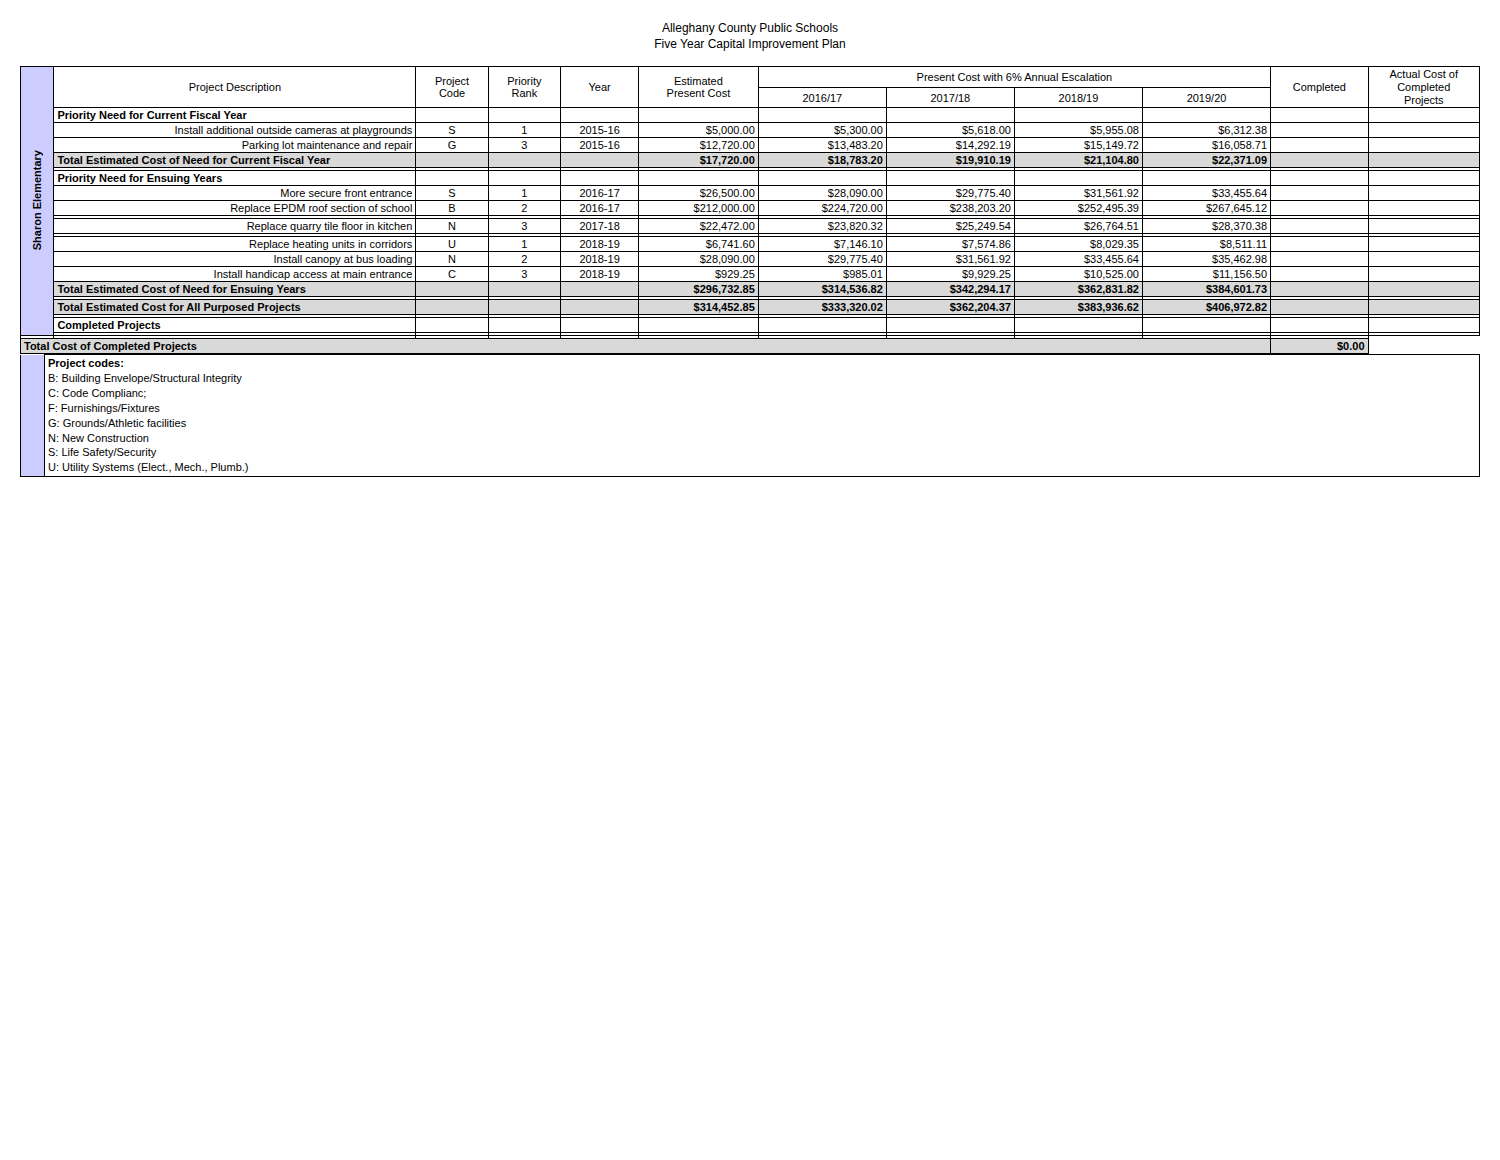Alleghany County Public Schools
Five Year Capital Improvement Plan
| Sharon Elementary | Project Description | Project Code | Priority Rank | Year | Estimated Present Cost | Present Cost with 6% Annual Escalation | Completed | Actual Cost of Completed Projects |
| 2016/17 | 2017/18 | 2018/19 | 2019/20 |
| Priority Need for Current Fiscal Year | | | | | | | | | | |
| Install additional outside cameras at playgrounds | S | 1 | 2015-16 | $5,000.00 | $5,300.00 | $5,618.00 | $5,955.08 | $6,312.38 | | |
| Parking lot maintenance and repair | G | 3 | 2015-16 | $12,720.00 | $13,483.20 | $14,292.19 | $15,149.72 | $16,058.71 | | |
| Total Estimated Cost of Need for Current Fiscal Year | | | | $17,720.00 | $18,783.20 | $19,910.19 | $21,104.80 | $22,371.09 | | |
| Priority Need for Ensuing Years | | | | | | | | | | |
| More secure front entrance | S | 1 | 2016-17 | $26,500.00 | $28,090.00 | $29,775.40 | $31,561.92 | $33,455.64 | | |
| Replace EPDM roof section of school | B | 2 | 2016-17 | $212,000.00 | $224,720.00 | $238,203.20 | $252,495.39 | $267,645.12 | | |
| Replace quarry tile floor in kitchen | N | 3 | 2017-18 | $22,472.00 | $23,820.32 | $25,249.54 | $26,764.51 | $28,370.38 | | |
| Replace heating units in corridors | U | 1 | 2018-19 | $6,741.60 | $7,146.10 | $7,574.86 | $8,029.35 | $8,511.11 | | |
| Install canopy at bus loading | N | 2 | 2018-19 | $28,090.00 | $29,775.40 | $31,561.92 | $33,455.64 | $35,462.98 | | |
| Install handicap access at main entrance | C | 3 | 2018-19 | $929.25 | $985.01 | $9,929.25 | $10,525.00 | $11,156.50 | | |
| Total Estimated Cost of Need for Ensuing Years | | | | $296,732.85 | $314,536.82 | $342,294.17 | $362,831.82 | $384,601.73 | | |
| Total Estimated Cost for All Purposed Projects | | | | $314,452.85 | $333,320.02 | $362,204.37 | $383,936.62 | $406,972.82 | | |
| Completed Projects | | | | | | | | | | |
| Total Cost of Completed Projects | $0.00 |
| | Project codes: B: Building Envelope/Structural Integrity C: Code Complianc; F: Furnishings/Fixtures G: Grounds/Athletic facilities N: New Construction S: Life Safety/Security U: Utility Systems (Elect., Mech., Plumb.) |